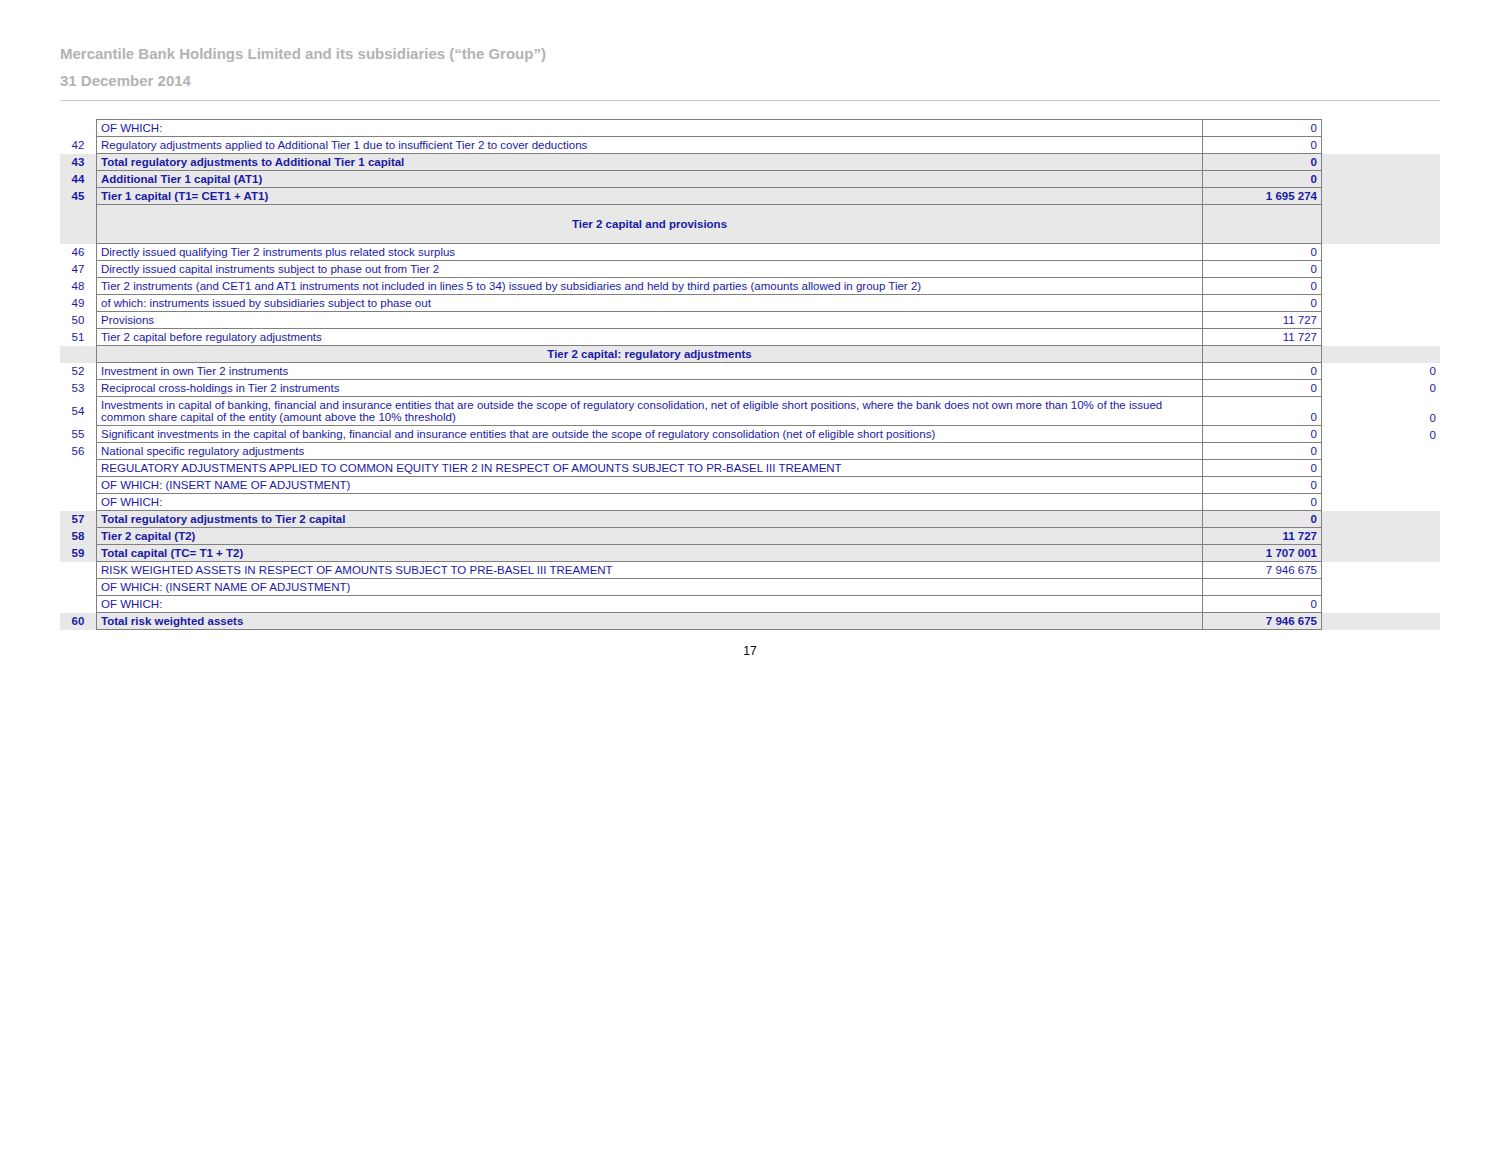Mercantile Bank Holdings Limited and its subsidiaries (“the Group”)
31 December 2014
| | OF WHICH: | 0 | |
| 42 | Regulatory adjustments applied to Additional Tier 1 due to insufficient Tier 2 to cover deductions | 0 | |
| 43 | Total regulatory adjustments to Additional Tier 1 capital | 0 | |
| 44 | Additional Tier 1 capital (AT1) | 0 | |
| 45 | Tier 1 capital (T1= CET1 + AT1) | 1 695 274 | |
| | Tier 2 capital and provisions | | |
| 46 | Directly issued qualifying Tier 2 instruments plus related stock surplus | 0 | |
| 47 | Directly issued capital instruments subject to phase out from Tier 2 | 0 | |
| 48 | Tier 2 instruments (and CET1 and AT1 instruments not included in lines 5 to 34) issued by subsidiaries and held by third parties (amounts allowed in group Tier 2) | 0 | |
| 49 | of which: instruments issued by subsidiaries subject to phase out | 0 | |
| 50 | Provisions | 11 727 | |
| 51 | Tier 2 capital before regulatory adjustments | 11 727 | |
| | Tier 2 capital: regulatory adjustments | | |
| 52 | Investment in own Tier 2 instruments | 0 | 0 |
| 53 | Reciprocal cross-holdings in Tier 2 instruments | 0 | 0 |
| 54 | Investments in capital of banking, financial and insurance entities that are outside the scope of regulatory consolidation, net of eligible short positions, where the bank does not own more than 10% of the issued common share capital of the entity (amount above the 10% threshold) | 0 | 0 |
| 55 | Significant investments in the capital of banking, financial and insurance entities that are outside the scope of regulatory consolidation (net of eligible short positions) | 0 | 0 |
| 56 | National specific regulatory adjustments | 0 | |
| | REGULATORY ADJUSTMENTS APPLIED TO COMMON EQUITY TIER 2 IN RESPECT OF AMOUNTS SUBJECT TO PR-BASEL III TREAMENT | 0 | |
| | OF WHICH: (INSERT NAME OF ADJUSTMENT) | 0 | |
| | OF WHICH: | 0 | |
| 57 | Total regulatory adjustments to Tier 2 capital | 0 | |
| 58 | Tier 2 capital (T2) | 11 727 | |
| 59 | Total capital (TC= T1 + T2) | 1 707 001 | |
| | RISK WEIGHTED ASSETS IN RESPECT OF AMOUNTS SUBJECT TO PRE-BASEL III TREAMENT | 7 946 675 | |
| | OF WHICH: (INSERT NAME OF ADJUSTMENT) | | |
| | OF WHICH: | 0 | |
| 60 | Total risk weighted assets | 7 946 675 | |
17